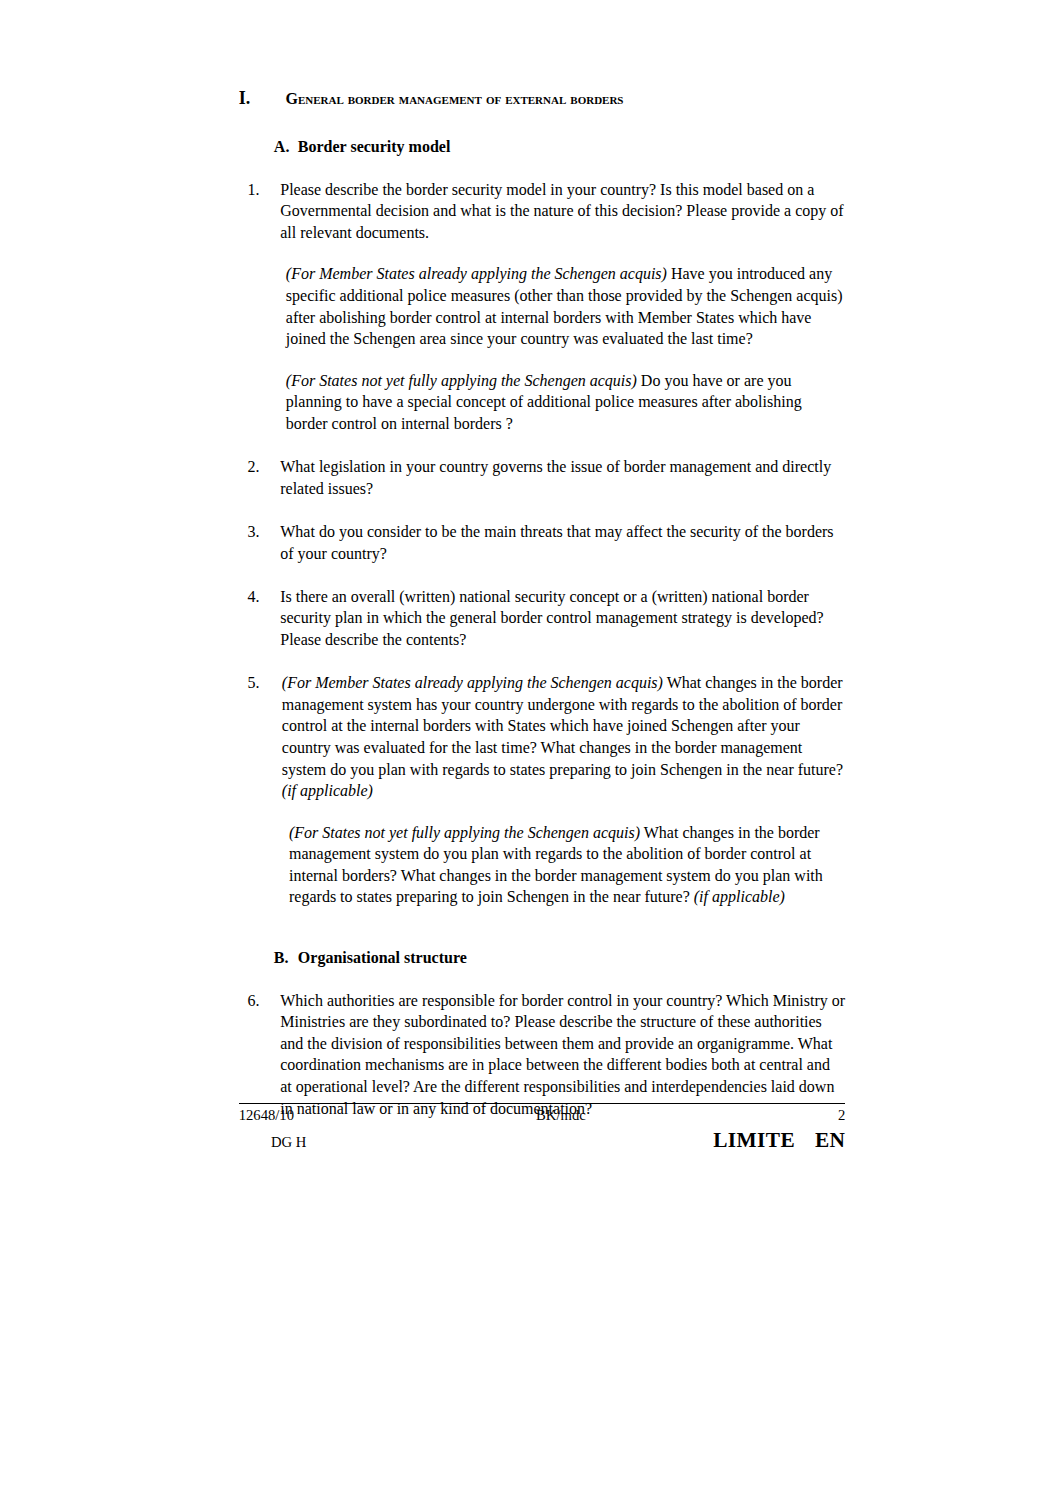I. General border management of external borders
A. Border security model
1.
Please describe the border security model in your country? Is this model based on a Governmental decision and what is the nature of this decision? Please provide a copy of all relevant documents.
(For Member States already applying the Schengen acquis) Have you introduced any specific additional police measures (other than those provided by the Schengen acquis) after abolishing border control at internal borders with Member States which have joined the Schengen area since your country was evaluated the last time?
(For States not yet fully applying the Schengen acquis) Do you have or are you planning to have a special concept of additional police measures after abolishing border control on internal borders ?
2.
What legislation in your country governs the issue of border management and directly related issues?
3.
What do you consider to be the main threats that may affect the security of the borders of your country?
4.
Is there an overall (written) national security concept or a (written) national border security plan in which the general border control management strategy is developed? Please describe the contents?
5.
(For Member States already applying the Schengen acquis) What changes in the border management system has your country undergone with regards to the abolition of border control at the internal borders with States which have joined Schengen after your country was evaluated for the last time? What changes in the border management system do you plan with regards to states preparing to join Schengen in the near future? (if applicable)
(For States not yet fully applying the Schengen acquis) What changes in the border management system do you plan with regards to the abolition of border control at internal borders? What changes in the border management system do you plan with regards to states preparing to join Schengen in the near future? (if applicable)
B. Organisational structure
6.
Which authorities are responsible for border control in your country? Which Ministry or Ministries are they subordinated to? Please describe the structure of these authorities and the division of responsibilities between them and provide an organigramme. What coordination mechanisms are in place between the different bodies both at central and at operational level? Are the different responsibilities and interdependencies laid down in national law or in any kind of documentation?
12648/10 BK/mdc 2
DG H LIMITE EN